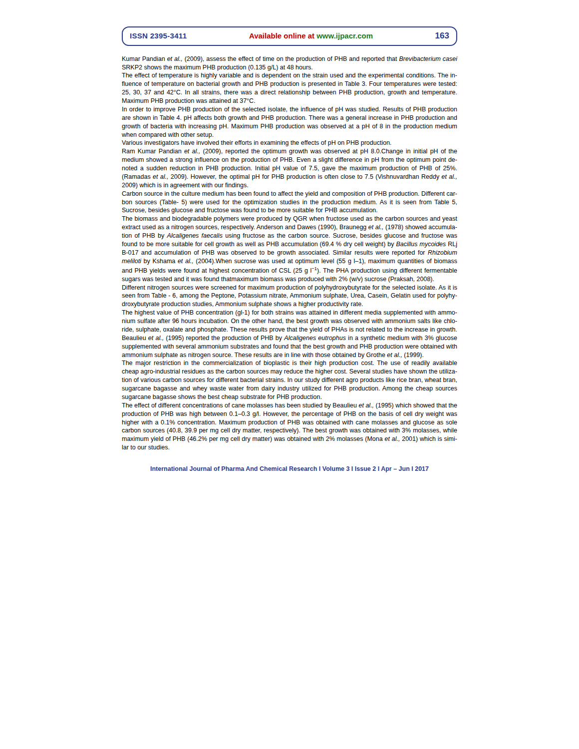ISSN 2395-3411 Available online at www.ijpacr.com 163
Kumar Pandian et al., (2009), assess the effect of time on the production of PHB and reported that Brevibacterium casei SRKP2 shows the maximum PHB production (0.135 g/L) at 48 hours.
The effect of temperature is highly variable and is dependent on the strain used and the experimental conditions. The influence of temperature on bacterial growth and PHB production is presented in Table 3. Four temperatures were tested: 25, 30, 37 and 42°C. In all strains, there was a direct relationship between PHB production, growth and temperature. Maximum PHB production was attained at 37°C.
In order to improve PHB production of the selected isolate, the influence of pH was studied. Results of PHB production are shown in Table 4. pH affects both growth and PHB production. There was a general increase in PHB production and growth of bacteria with increasing pH. Maximum PHB production was observed at a pH of 8 in the production medium when compared with other setup.
Various investigators have involved their efforts in examining the effects of pH on PHB production.
Ram Kumar Pandian et al., (2009), reported the optimum growth was observed at pH 8.0.Change in initial pH of the medium showed a strong influence on the production of PHB. Even a slight difference in pH from the optimum point denoted a sudden reduction in PHB production. Initial pH value of 7.5, gave the maximum production of PHB of 25%. (Ramadas et al., 2009). However, the optimal pH for PHB production is often close to 7.5 (Vishnuvardhan Reddy et al., 2009) which is in agreement with our findings.
Carbon source in the culture medium has been found to affect the yield and composition of PHB production. Different carbon sources (Table- 5) were used for the optimization studies in the production medium. As it is seen from Table 5, Sucrose, besides glucose and fructose was found to be more suitable for PHB accumulation.
The biomass and biodegradable polymers were produced by QGR when fructose used as the carbon sources and yeast extract used as a nitrogen sources, respectively. Anderson and Dawes (1990), Braunegg et al., (1978) showed accumulation of PHB by Alcaligenes faecalis using fructose as the carbon source. Sucrose, besides glucose and fructose was found to be more suitable for cell growth as well as PHB accumulation (69.4 % dry cell weight) by Bacillus mycoides RLj B-017 and accumulation of PHB was observed to be growth associated. Similar results were reported for Rhizobium meliloti by Kshama et al., (2004).When sucrose was used at optimum level (55 g l–1), maximum quantities of biomass and PHB yields were found at highest concentration of CSL (25 g l−1). The PHA production using different fermentable sugars was tested and it was found thatmaximum biomass was produced with 2% (w/v) sucrose (Praksah, 2008).
Different nitrogen sources were screened for maximum production of polyhydroxybutyrate for the selected isolate. As it is seen from Table - 6, among the Peptone, Potassium nitrate, Ammonium sulphate, Urea, Casein, Gelatin used for polyhydroxybutyrate production studies, Ammonium sulphate shows a higher productivity rate.
The highest value of PHB concentration (gl-1) for both strains was attained in different media supplemented with ammonium sulfate after 96 hours incubation. On the other hand, the best growth was observed with ammonium salts like chloride, sulphate, oxalate and phosphate. These results prove that the yield of PHAs is not related to the increase in growth. Beaulieu et al., (1995) reported the production of PHB by Alcaligenes eutrophus in a synthetic medium with 3% glucose supplemented with several ammonium substrates and found that the best growth and PHB production were obtained with ammonium sulphate as nitrogen source. These results are in line with those obtained by Grothe et al., (1999).
The major restriction in the commercialization of bioplastic is their high production cost. The use of readily available cheap agro-industrial residues as the carbon sources may reduce the higher cost. Several studies have shown the utilization of various carbon sources for different bacterial strains. In our study different agro products like rice bran, wheat bran, sugarcane bagasse and whey waste water from dairy industry utilized for PHB production. Among the cheap sources sugarcane bagasse shows the best cheap substrate for PHB production.
The effect of different concentrations of cane molasses has been studied by Beaulieu et al., (1995) which showed that the production of PHB was high between 0.1–0.3 g/l. However, the percentage of PHB on the basis of cell dry weight was higher with a 0.1% concentration. Maximum production of PHB was obtained with cane molasses and glucose as sole carbon sources (40.8, 39.9 per mg cell dry matter, respectively). The best growth was obtained with 3% molasses, while maximum yield of PHB (46.2% per mg cell dry matter) was obtained with 2% molasses (Mona et al., 2001) which is similar to our studies.
International Journal of Pharma And Chemical Research I Volume 3 I Issue 2 I Apr – Jun I 2017